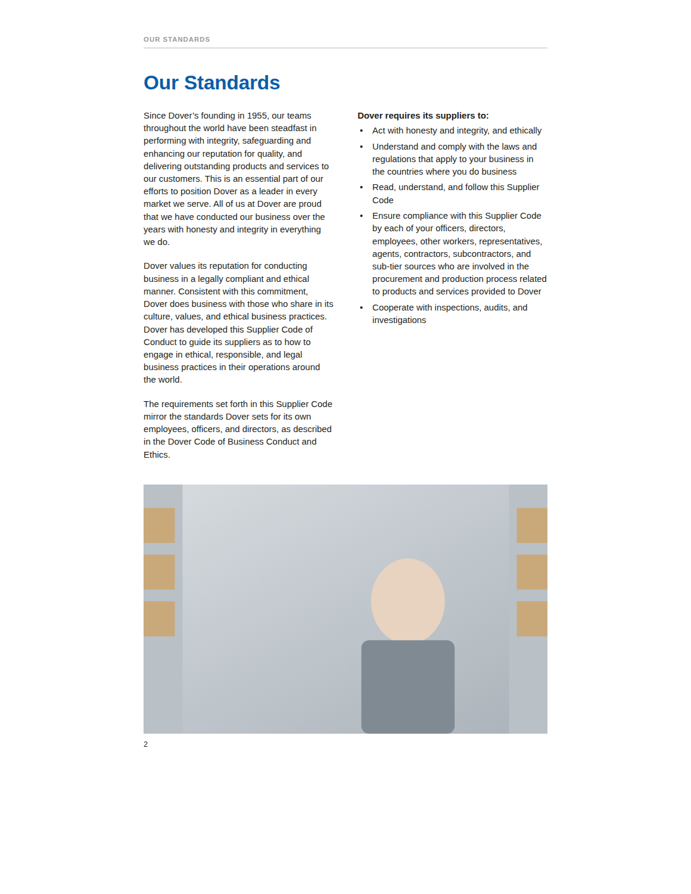Our Standards
Our Standards
Since Dover’s founding in 1955, our teams throughout the world have been steadfast in performing with integrity, safeguarding and enhancing our reputation for quality, and delivering outstanding products and services to our customers. This is an essential part of our efforts to position Dover as a leader in every market we serve. All of us at Dover are proud that we have conducted our business over the years with honesty and integrity in everything we do.
Dover values its reputation for conducting business in a legally compliant and ethical manner. Consistent with this commitment, Dover does business with those who share in its culture, values, and ethical business practices. Dover has developed this Supplier Code of Conduct to guide its suppliers as to how to engage in ethical, responsible, and legal business practices in their operations around the world.
The requirements set forth in this Supplier Code mirror the standards Dover sets for its own employees, officers, and directors, as described in the Dover Code of Business Conduct and Ethics.
Dover requires its suppliers to:
Act with honesty and integrity, and ethically
Understand and comply with the laws and regulations that apply to your business in the countries where you do business
Read, understand, and follow this Supplier Code
Ensure compliance with this Supplier Code by each of your officers, directors, employees, other workers, representatives, agents, contractors, subcontractors, and sub-tier sources who are involved in the procurement and production process related to products and services provided to Dover
Cooperate with inspections, audits, and investigations
2